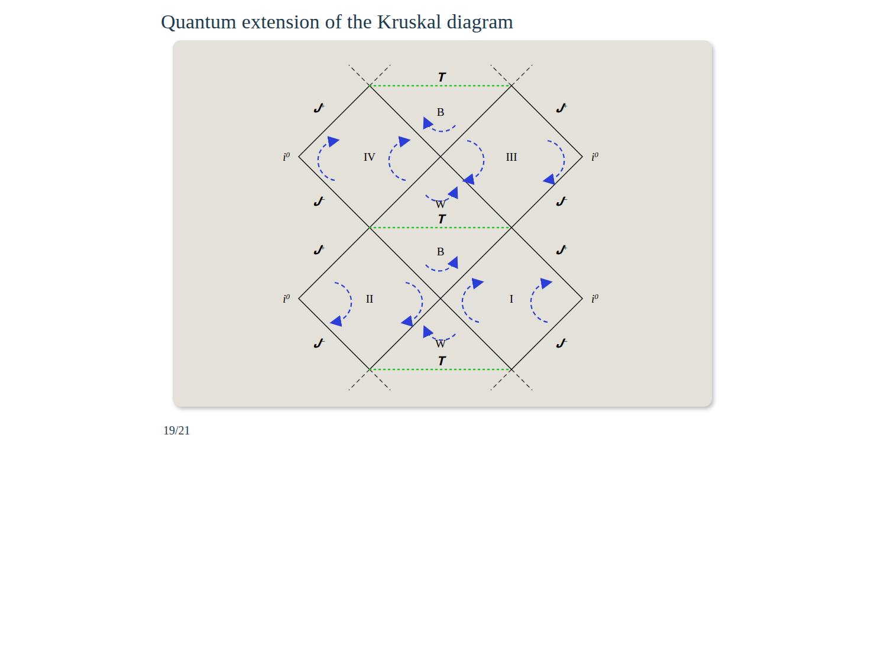Quantum extension of the Kruskal diagram
𝐓 𝐓 𝐓 I II III IV W B W B 𝑱+ 𝑱− 𝑱+ 𝑱− 𝑱+ 𝑱− 𝑱+ 𝑱− i0 i0 i0 i0
19/21